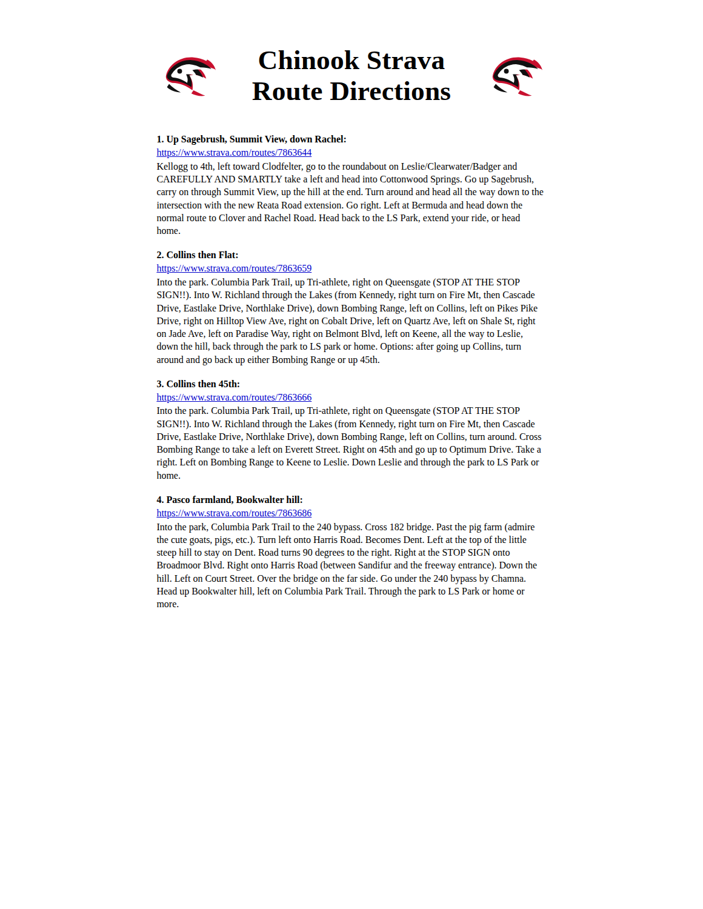Chinook Strava
Route Directions
1. Up Sagebrush, Summit View, down Rachel:
https://www.strava.com/routes/7863644
Kellogg to 4th, left toward Clodfelter, go to the roundabout on Leslie/Clearwater/Badger and CAREFULLY AND SMARTLY take a left and head into Cottonwood Springs. Go up Sagebrush, carry on through Summit View, up the hill at the end. Turn around and head all the way down to the intersection with the new Reata Road extension. Go right. Left at Bermuda and head down the normal route to Clover and Rachel Road. Head back to the LS Park, extend your ride, or head home.
2. Collins then Flat:
https://www.strava.com/routes/7863659
Into the park. Columbia Park Trail, up Tri-athlete, right on Queensgate (STOP AT THE STOP SIGN!!). Into W. Richland through the Lakes (from Kennedy, right turn on Fire Mt, then Cascade Drive, Eastlake Drive, Northlake Drive), down Bombing Range, left on Collins, left on Pikes Pike Drive, right on Hilltop View Ave, right on Cobalt Drive, left on Quartz Ave, left on Shale St, right on Jade Ave, left on Paradise Way, right on Belmont Blvd, left on Keene, all the way to Leslie, down the hill, back through the park to LS park or home. Options: after going up Collins, turn around and go back up either Bombing Range or up 45th.
3. Collins then 45th:
https://www.strava.com/routes/7863666
Into the park. Columbia Park Trail, up Tri-athlete, right on Queensgate (STOP AT THE STOP SIGN!!). Into W. Richland through the Lakes (from Kennedy, right turn on Fire Mt, then Cascade Drive, Eastlake Drive, Northlake Drive), down Bombing Range, left on Collins, turn around. Cross Bombing Range to take a left on Everett Street. Right on 45th and go up to Optimum Drive. Take a right. Left on Bombing Range to Keene to Leslie. Down Leslie and through the park to LS Park or home.
4. Pasco farmland, Bookwalter hill:
https://www.strava.com/routes/7863686
Into the park, Columbia Park Trail to the 240 bypass. Cross 182 bridge. Past the pig farm (admire the cute goats, pigs, etc.). Turn left onto Harris Road. Becomes Dent. Left at the top of the little steep hill to stay on Dent. Road turns 90 degrees to the right. Right at the STOP SIGN onto Broadmoor Blvd. Right onto Harris Road (between Sandifur and the freeway entrance). Down the hill. Left on Court Street. Over the bridge on the far side. Go under the 240 bypass by Chamna. Head up Bookwalter hill, left on Columbia Park Trail. Through the park to LS Park or home or more.